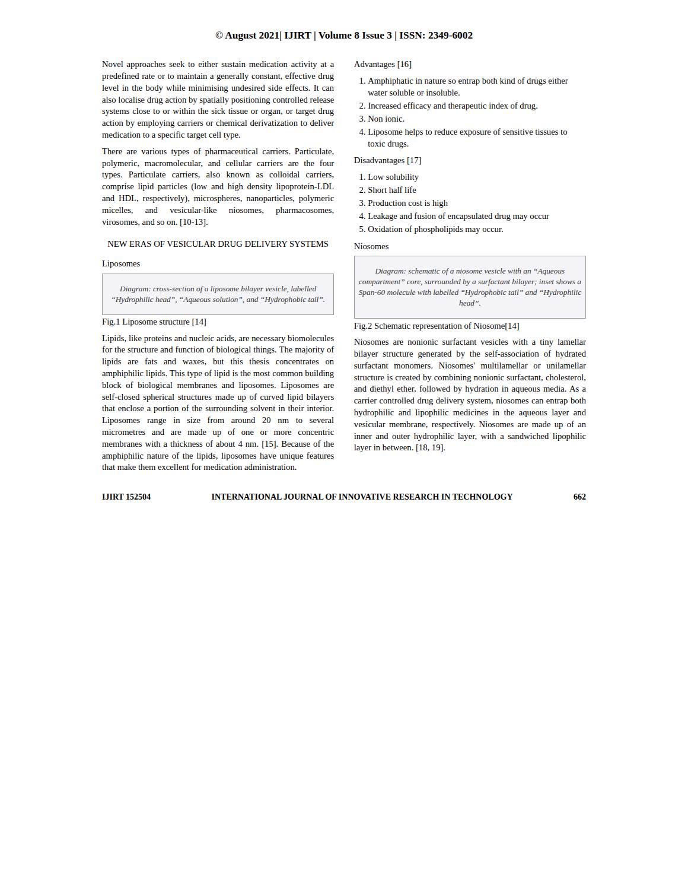© August 2021| IJIRT | Volume 8 Issue 3 | ISSN: 2349-6002
Novel approaches seek to either sustain medication activity at a predefined rate or to maintain a generally constant, effective drug level in the body while minimising undesired side effects. It can also localise drug action by spatially positioning controlled release systems close to or within the sick tissue or organ, or target drug action by employing carriers or chemical derivatization to deliver medication to a specific target cell type.
There are various types of pharmaceutical carriers. Particulate, polymeric, macromolecular, and cellular carriers are the four types. Particulate carriers, also known as colloidal carriers, comprise lipid particles (low and high density lipoprotein-LDL and HDL, respectively), microspheres, nanoparticles, polymeric micelles, and vesicular-like niosomes, pharmacosomes, virosomes, and so on. [10-13].
New Eras of Vesicular Drug Delivery Systems
Liposomes
Diagram: cross-section of a liposome bilayer vesicle, labelled “Hydrophilic head”, “Aqueous solution”, and “Hydrophobic tail”.
Fig.1 Liposome structure [14]
Lipids, like proteins and nucleic acids, are necessary biomolecules for the structure and function of biological things. The majority of lipids are fats and waxes, but this thesis concentrates on amphiphilic lipids. This type of lipid is the most common building block of biological membranes and liposomes. Liposomes are self-closed spherical structures made up of curved lipid bilayers that enclose a portion of the surrounding solvent in their interior. Liposomes range in size from around 20 nm to several micrometres and are made up of one or more concentric membranes with a thickness of about 4 nm. [15]. Because of the amphiphilic nature of the lipids, liposomes have unique features that make them excellent for medication administration.
Advantages [16]
Amphiphatic in nature so entrap both kind of drugs either water soluble or insoluble.
Increased efficacy and therapeutic index of drug.
Non ionic.
Liposome helps to reduce exposure of sensitive tissues to toxic drugs.
Disadvantages [17]
Low solubility
Short half life
Production cost is high
Leakage and fusion of encapsulated drug may occur
Oxidation of phospholipids may occur.
Niosomes
Diagram: schematic of a niosome vesicle with an “Aqueous compartment” core, surrounded by a surfactant bilayer; inset shows a Span-60 molecule with labelled “Hydrophobic tail” and “Hydrophilic head”.
Fig.2 Schematic representation of Niosome[14]
Niosomes are nonionic surfactant vesicles with a tiny lamellar bilayer structure generated by the self-association of hydrated surfactant monomers. Niosomes' multilamellar or unilamellar structure is created by combining nonionic surfactant, cholesterol, and diethyl ether, followed by hydration in aqueous media. As a carrier controlled drug delivery system, niosomes can entrap both hydrophilic and lipophilic medicines in the aqueous layer and vesicular membrane, respectively. Niosomes are made up of an inner and outer hydrophilic layer, with a sandwiched lipophilic layer in between. [18, 19].
IJIRT 152504 INTERNATIONAL JOURNAL OF INNOVATIVE RESEARCH IN TECHNOLOGY 662